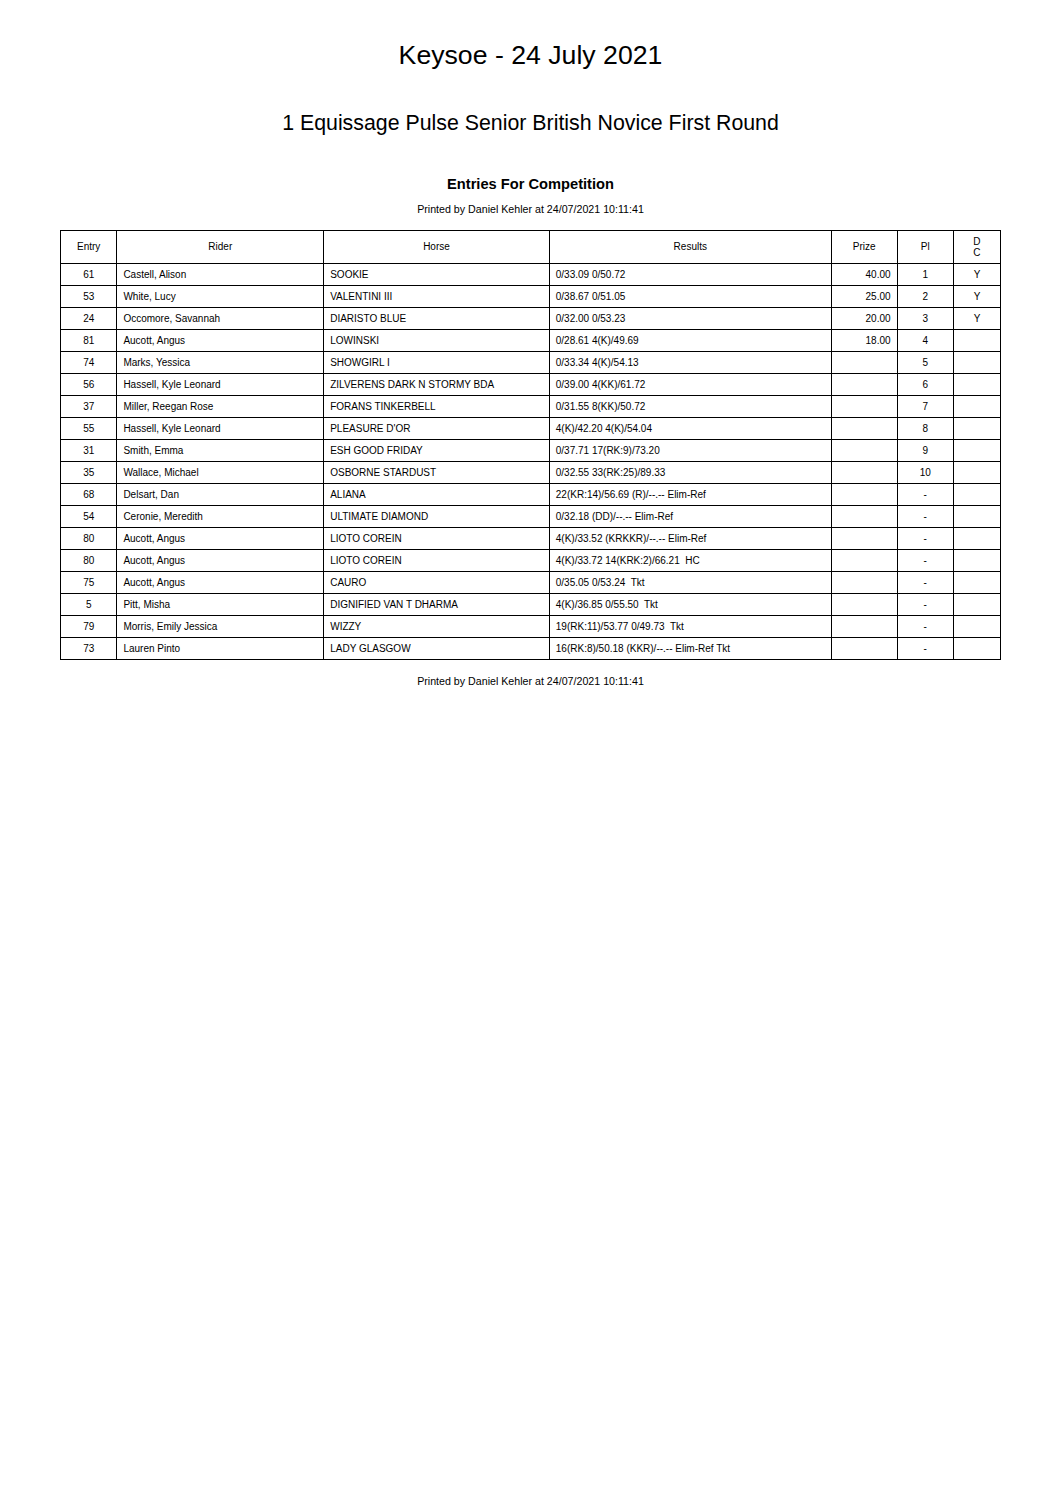Keysoe - 24 July 2021
1 Equissage Pulse Senior British Novice First Round
Entries For Competition
Printed by Daniel Kehler at 24/07/2021 10:11:41
| Entry | Rider | Horse | Results | Prize | Pl | D C |
| --- | --- | --- | --- | --- | --- | --- |
| 61 | Castell, Alison | SOOKIE | 0/33.09 0/50.72 | 40.00 | 1 | Y |
| 53 | White, Lucy | VALENTINI III | 0/38.67 0/51.05 | 25.00 | 2 | Y |
| 24 | Occomore, Savannah | DIARISTO BLUE | 0/32.00 0/53.23 | 20.00 | 3 | Y |
| 81 | Aucott, Angus | LOWINSKI | 0/28.61 4(K)/49.69 | 18.00 | 4 | |
| 74 | Marks, Yessica | SHOWGIRL I | 0/33.34 4(K)/54.13 | | 5 | |
| 56 | Hassell, Kyle Leonard | ZILVERENS DARK N STORMY BDA | 0/39.00 4(KK)/61.72 | | 6 | |
| 37 | Miller, Reegan Rose | FORANS TINKERBELL | 0/31.55 8(KK)/50.72 | | 7 | |
| 55 | Hassell, Kyle Leonard | PLEASURE D'OR | 4(K)/42.20 4(K)/54.04 | | 8 | |
| 31 | Smith, Emma | ESH GOOD FRIDAY | 0/37.71 17(RK:9)/73.20 | | 9 | |
| 35 | Wallace, Michael | OSBORNE STARDUST | 0/32.55 33(RK:25)/89.33 | | 10 | |
| 68 | Delsart, Dan | ALIANA | 22(KR:14)/56.69 (R)/--.-- Elim-Ref | | - | |
| 54 | Ceronie, Meredith | ULTIMATE DIAMOND | 0/32.18 (DD)/--.-- Elim-Ref | | - | |
| 80 | Aucott, Angus | LIOTO COREIN | 4(K)/33.52 (KRKKR)/--.-- Elim-Ref | | - | |
| 80 | Aucott, Angus | LIOTO COREIN | 4(K)/33.72 14(KRK:2)/66.21 HC | | - | |
| 75 | Aucott, Angus | CAURO | 0/35.05 0/53.24 Tkt | | - | |
| 5 | Pitt, Misha | DIGNIFIED VAN T DHARMA | 4(K)/36.85 0/55.50 Tkt | | - | |
| 79 | Morris, Emily Jessica | WIZZY | 19(RK:11)/53.77 0/49.73 Tkt | | - | |
| 73 | Lauren Pinto | LADY GLASGOW | 16(RK:8)/50.18 (KKR)/--.-- Elim-Ref Tkt | | - | |
Printed by Daniel Kehler at 24/07/2021 10:11:41